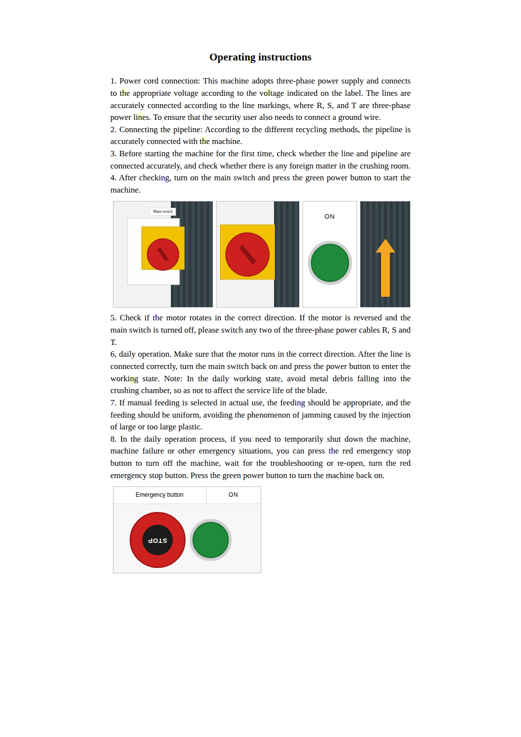Operating instructions
1. Power cord connection: This machine adopts three-phase power supply and connects to the appropriate voltage according to the voltage indicated on the label. The lines are accurately connected according to the line markings, where R, S, and T are three-phase power lines. To ensure that the security user also needs to connect a ground wire.
2. Connecting the pipeline: According to the different recycling methods, the pipeline is accurately connected with the machine.
3. Before starting the machine for the first time, check whether the line and pipeline are connected accurately, and check whether there is any foreign matter in the crushing room.
4. After checking, turn on the main switch and press the green power button to start the machine.
Main switch
ON
5. Check if the motor rotates in the correct direction. If the motor is reversed and the main switch is turned off, please switch any two of the three-phase power cables R, S and T.
6, daily operation. Make sure that the motor runs in the correct direction. After the line is connected correctly, turn the main switch back on and press the power button to enter the working state. Note: In the daily working state, avoid metal debris falling into the crushing chamber, so as not to affect the service life of the blade.
7. If manual feeding is selected in actual use, the feeding should be appropriate, and the feeding should be uniform, avoiding the phenomenon of jamming caused by the injection of large or too large plastic.
8. In the daily operation process, if you need to temporarily shut down the machine, machine failure or other emergency situations, you can press the red emergency stop button to turn off the machine, wait for the troubleshooting or re-open, turn the red emergency stop button. Press the green power button to turn the machine back on.
Emergency button
ON
STOP